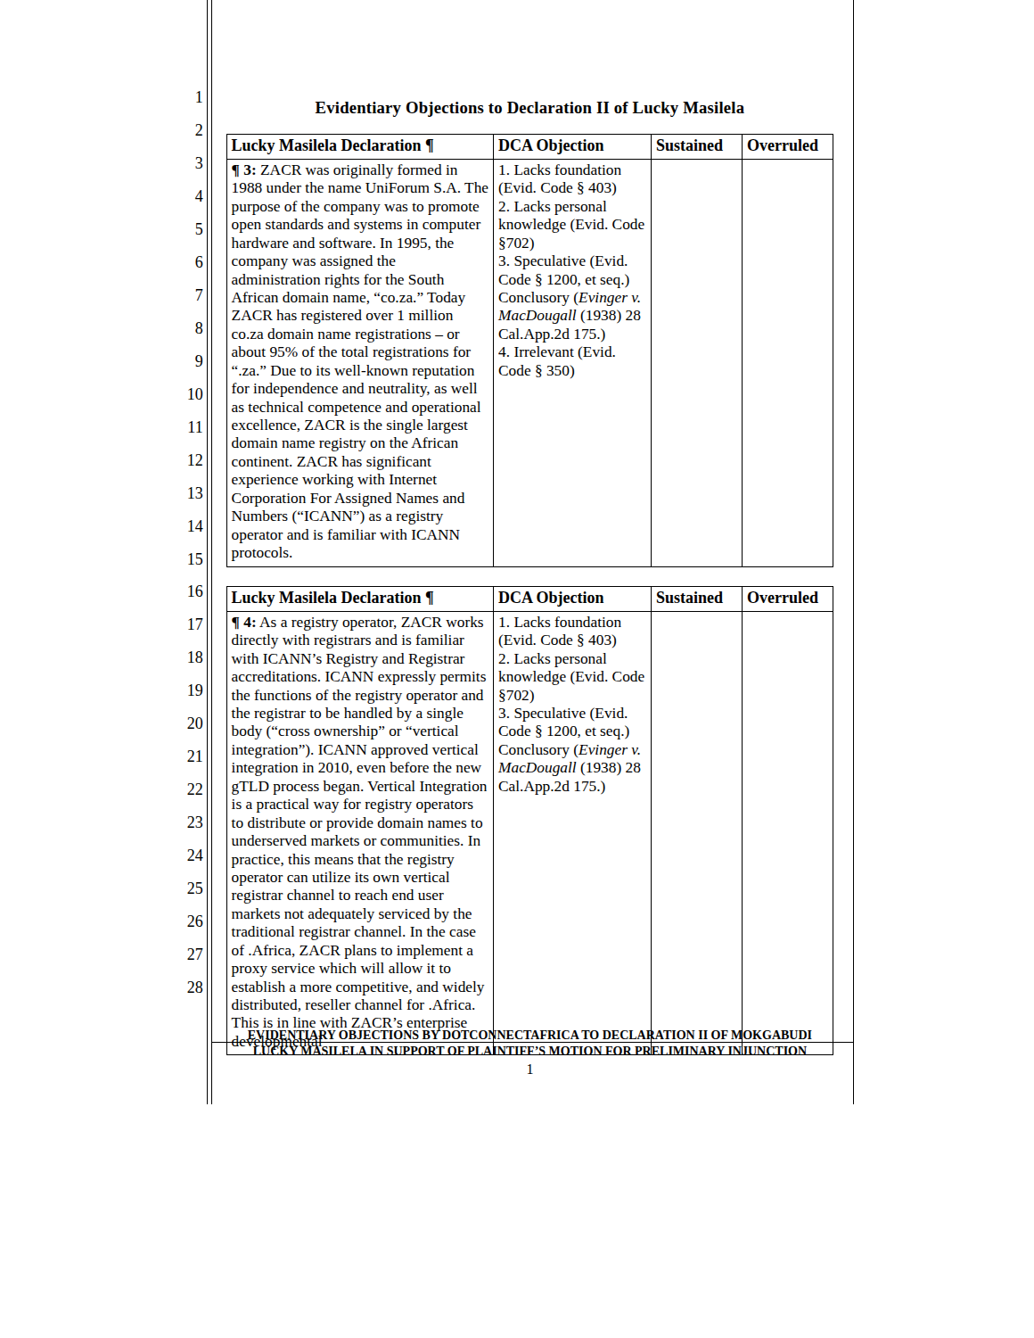1
2
3
4
5
6
7
8
9
10
11
12
13
14
15
16
17
18
19
20
21
22
23
24
25
26
27
28
Evidentiary Objections to Declaration II of Lucky Masilela
| Lucky Masilela Declaration ¶ | DCA Objection | Sustained | Overruled |
| --- | --- | --- | --- |
| ¶ 3: ZACR was originally formed in 1988 under the name UniForum S.A. The purpose of the company was to promote open standards and systems in computer hardware and software. In 1995, the company was assigned the administration rights for the South African domain name, “co.za.” Today ZACR has registered over 1 million co.za domain name registrations – or about 95% of the total registrations for “.za.” Due to its well-known reputation for independence and neutrality, as well as technical competence and operational excellence, ZACR is the single largest domain name registry on the African continent. ZACR has significant experience working with Internet Corporation For Assigned Names and Numbers (“ICANN”) as a registry operator and is familiar with ICANN protocols. | 1. Lacks foundation (Evid. Code § 403) 2. Lacks personal knowledge (Evid. Code §702) 3. Speculative (Evid. Code § 1200, et seq.) Conclusory ( Evinger v. MacDougall (1938) 28 Cal.App.2d 175.) 4. Irrelevant (Evid. Code § 350) | | |
| Lucky Masilela Declaration ¶ | DCA Objection | Sustained | Overruled |
| --- | --- | --- | --- |
| ¶ 4: As a registry operator, ZACR works directly with registrars and is familiar with ICANN’s Registry and Registrar accreditations. ICANN expressly permits the functions of the registry operator and the registrar to be handled by a single body (“cross ownership” or “vertical integration”). ICANN approved vertical integration in 2010, even before the new gTLD process began. Vertical Integration is a practical way for registry operators to distribute or provide domain names to underserved markets or communities. In practice, this means that the registry operator can utilize its own vertical registrar channel to reach end user markets not adequately serviced by the traditional registrar channel. In the case of .Africa, ZACR plans to implement a proxy service which will allow it to establish a more competitive, and widely distributed, reseller channel for .Africa. This is in line with ZACR’s enterprise developmental | 1. Lacks foundation (Evid. Code § 403) 2. Lacks personal knowledge (Evid. Code §702) 3. Speculative (Evid. Code § 1200, et seq.) Conclusory ( Evinger v. MacDougall (1938) 28 Cal.App.2d 175.) | | |
EVIDENTIARY OBJECTIONS BY DOTCONNECTAFRICA TO DECLARATION II OF MOKGABUDI
LUCKY MASILELA IN SUPPORT OF PLAINTIFF’S MOTION FOR PRELIMINARY INJUNCTION
1